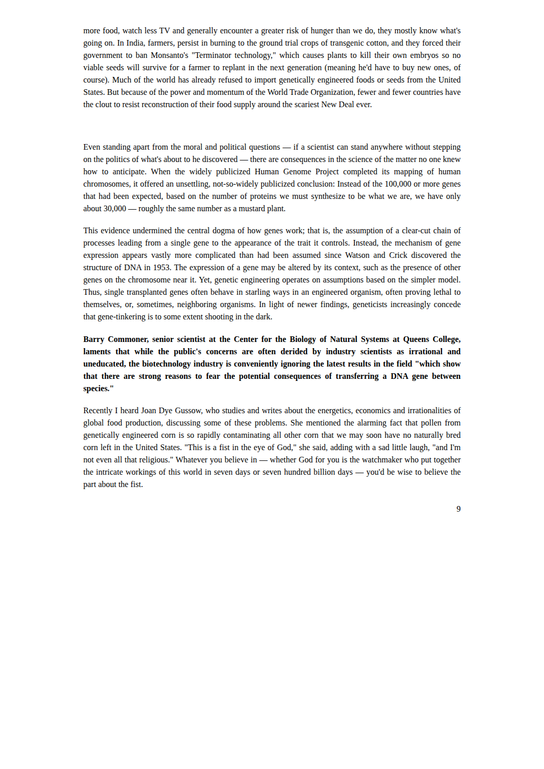more food, watch less TV and generally encounter a greater risk of hunger than we do, they mostly know what's going on. In India, farmers, persist in burning to the ground trial crops of transgenic cotton, and they forced their government to ban Monsanto's "Terminator technology," which causes plants to kill their own embryos so no viable seeds will survive for a farmer to replant in the next generation (meaning he'd have to buy new ones, of course). Much of the world has already refused to import genetically engineered foods or seeds from the United States. But because of the power and momentum of the World Trade Organization, fewer and fewer countries have the clout to resist reconstruction of their food supply around the scariest New Deal ever.
Even standing apart from the moral and political questions — if a scientist can stand anywhere without stepping on the politics of what's about to he discovered — there are consequences in the science of the matter no one knew how to anticipate. When the widely publicized Human Genome Project completed its mapping of human chromosomes, it offered an unsettling, not-so-widely publicized conclusion: Instead of the 100,000 or more genes that had been expected, based on the number of proteins we must synthesize to be what we are, we have only about 30,000 — roughly the same number as a mustard plant.
This evidence undermined the central dogma of how genes work; that is, the assumption of a clear-cut chain of processes leading from a single gene to the appearance of the trait it controls. Instead, the mechanism of gene expression appears vastly more complicated than had been assumed since Watson and Crick discovered the structure of DNA in 1953. The expression of a gene may be altered by its context, such as the presence of other genes on the chromosome near it. Yet, genetic engineering operates on assumptions based on the simpler model. Thus, single transplanted genes often behave in starling ways in an engineered organism, often proving lethal to themselves, or, sometimes, neighboring organisms. In light of newer findings, geneticists increasingly concede that gene-tinkering is to some extent shooting in the dark.
Barry Commoner, senior scientist at the Center for the Biology of Natural Systems at Queens College, laments that while the public's concerns are often derided by industry scientists as irrational and uneducated, the biotechnology industry is conveniently ignoring the latest results in the field "which show that there are strong reasons to fear the potential consequences of transferring a DNA gene between species."
Recently I heard Joan Dye Gussow, who studies and writes about the energetics, economics and irrationalities of global food production, discussing some of these problems. She mentioned the alarming fact that pollen from genetically engineered corn is so rapidly contaminating all other corn that we may soon have no naturally bred corn left in the United States. "This is a fist in the eye of God," she said, adding with a sad little laugh, "and I'm not even all that religious." Whatever you believe in — whether God for you is the watchmaker who put together the intricate workings of this world in seven days or seven hundred billion days — you'd be wise to believe the part about the fist.
9